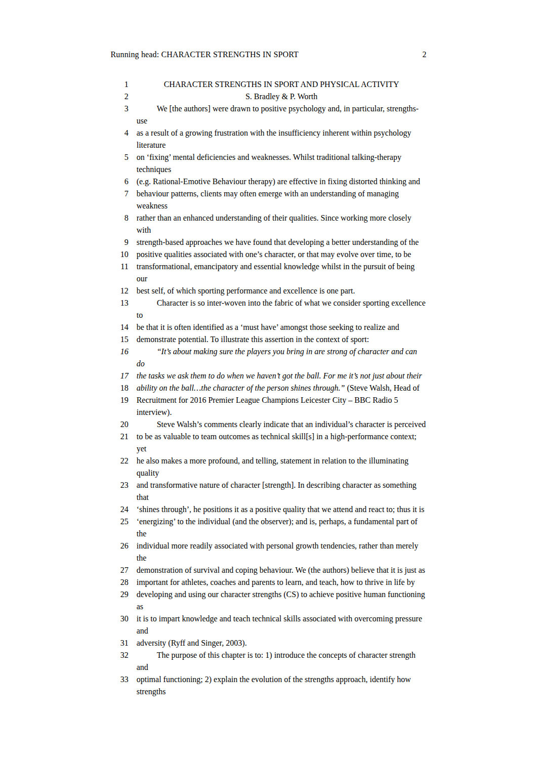Running head: CHARACTER STRENGTHS IN SPORT 2
CHARACTER STRENGTHS IN SPORT AND PHYSICAL ACTIVITY
S. Bradley & P. Worth
We [the authors] were drawn to positive psychology and, in particular, strengths-use
as a result of a growing frustration with the insufficiency inherent within psychology literature
on ‘fixing’ mental deficiencies and weaknesses. Whilst traditional talking-therapy techniques
(e.g. Rational-Emotive Behaviour therapy) are effective in fixing distorted thinking and
behaviour patterns, clients may often emerge with an understanding of managing weakness
rather than an enhanced understanding of their qualities. Since working more closely with
strength-based approaches we have found that developing a better understanding of the
positive qualities associated with one’s character, or that may evolve over time, to be
transformational, emancipatory and essential knowledge whilst in the pursuit of being our
best self, of which sporting performance and excellence is one part.
Character is so inter-woven into the fabric of what we consider sporting excellence to
be that it is often identified as a ‘must have’ amongst those seeking to realize and
demonstrate potential. To illustrate this assertion in the context of sport:
“It’s about making sure the players you bring in are strong of character and can do
the tasks we ask them to do when we haven’t got the ball. For me it’s not just about their
ability on the ball…the character of the person shines through.” (Steve Walsh, Head of
Recruitment for 2016 Premier League Champions Leicester City – BBC Radio 5 interview).
Steve Walsh’s comments clearly indicate that an individual’s character is perceived
to be as valuable to team outcomes as technical skill[s] in a high-performance context; yet
he also makes a more profound, and telling, statement in relation to the illuminating quality
and transformative nature of character [strength]. In describing character as something that
‘shines through’, he positions it as a positive quality that we attend and react to; thus it is
‘energizing’ to the individual (and the observer); and is, perhaps, a fundamental part of the
individual more readily associated with personal growth tendencies, rather than merely the
demonstration of survival and coping behaviour. We (the authors) believe that it is just as
important for athletes, coaches and parents to learn, and teach, how to thrive in life by
developing and using our character strengths (CS) to achieve positive human functioning as
it is to impart knowledge and teach technical skills associated with overcoming pressure and
adversity (Ryff and Singer, 2003).
The purpose of this chapter is to: 1) introduce the concepts of character strength and
optimal functioning; 2) explain the evolution of the strengths approach, identify how strengths